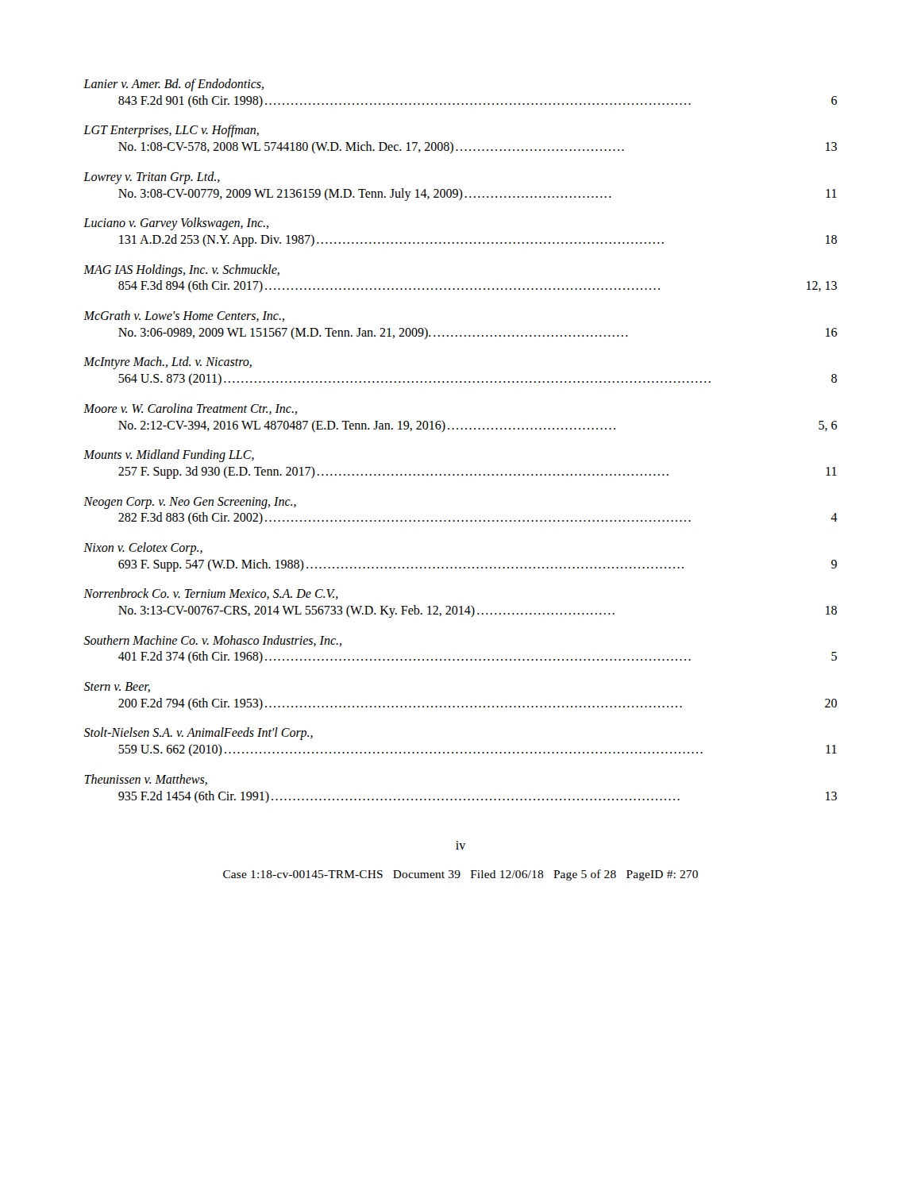Lanier v. Amer. Bd. of Endodontics,
843 F.2d 901 (6th Cir. 1998).................................................................................................. 6
LGT Enterprises, LLC v. Hoffman,
No. 1:08-CV-578, 2008 WL 5744180 (W.D. Mich. Dec. 17, 2008)....................................... 13
Lowrey v. Tritan Grp. Ltd.,
No. 3:08-CV-00779, 2009 WL 2136159 (M.D. Tenn. July 14, 2009).................................. 11
Luciano v. Garvey Volkswagen, Inc.,
131 A.D.2d 253 (N.Y. App. Div. 1987)................................................................................ 18
MAG IAS Holdings, Inc. v. Schmuckle,
854 F.3d 894 (6th Cir. 2017)........................................................................................... 12, 13
McGrath v. Lowe's Home Centers, Inc.,
No. 3:06-0989, 2009 WL 151567 (M.D. Tenn. Jan. 21, 2009).............................................. 16
McIntyre Mach., Ltd. v. Nicastro,
564 U.S. 873 (2011)................................................................................................................ 8
Moore v. W. Carolina Treatment Ctr., Inc.,
No. 2:12-CV-394, 2016 WL 4870487 (E.D. Tenn. Jan. 19, 2016)....................................... 5, 6
Mounts v. Midland Funding LLC,
257 F. Supp. 3d 930 (E.D. Tenn. 2017)................................................................................. 11
Neogen Corp. v. Neo Gen Screening, Inc.,
282 F.3d 883 (6th Cir. 2002).................................................................................................. 4
Nixon v. Celotex Corp.,
693 F. Supp. 547 (W.D. Mich. 1988)....................................................................................... 9
Norrenbrock Co. v. Ternium Mexico, S.A. De C.V.,
No. 3:13-CV-00767-CRS, 2014 WL 556733 (W.D. Ky. Feb. 12, 2014)................................ 18
Southern Machine Co. v. Mohasco Industries, Inc.,
401 F.2d 374 (6th Cir. 1968).................................................................................................. 5
Stern v. Beer,
200 F.2d 794 (6th Cir. 1953)................................................................................................ 20
Stolt-Nielsen S.A. v. AnimalFeeds Int'l Corp.,
559 U.S. 662 (2010).............................................................................................................. 11
Theunissen v. Matthews,
935 F.2d 1454 (6th Cir. 1991).............................................................................................. 13
iv
Case 1:18-cv-00145-TRM-CHS Document 39 Filed 12/06/18 Page 5 of 28 PageID #: 270